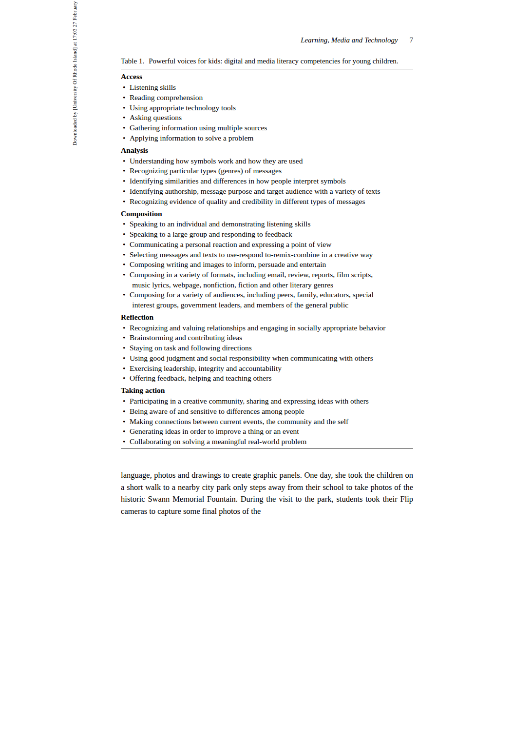Downloaded by [University Of Rhode Island] at 17:03 27 February 2013
Learning, Media and Technology7
Table 1. Powerful voices for kids: digital and media literacy competencies for young children.
| Access Listening skills Reading comprehension Using appropriate technology tools Asking questions Gathering information using multiple sources Applying information to solve a problem Analysis Understanding how symbols work and how they are used Recognizing particular types (genres) of messages Identifying similarities and differences in how people interpret symbols Identifying authorship, message purpose and target audience with a variety of texts Recognizing evidence of quality and credibility in different types of messages Composition Speaking to an individual and demonstrating listening skills Speaking to a large group and responding to feedback Communicating a personal reaction and expressing a point of view Selecting messages and texts to use-respond to-remix-combine in a creative way Composing writing and images to inform, persuade and entertain Composing in a variety of formats, including email, review, reports, film scripts, music lyrics, webpage, nonfiction, fiction and other literary genres Composing for a variety of audiences, including peers, family, educators, special interest groups, government leaders, and members of the general public Reflection Recognizing and valuing relationships and engaging in socially appropriate behavior Brainstorming and contributing ideas Staying on task and following directions Using good judgment and social responsibility when communicating with others Exercising leadership, integrity and accountability Offering feedback, helping and teaching others Taking action Participating in a creative community, sharing and expressing ideas with others Being aware of and sensitive to differences among people Making connections between current events, the community and the self Generating ideas in order to improve a thing or an event Collaborating on solving a meaningful real-world problem |
language, photos and drawings to create graphic panels. One day, she took the children on a short walk to a nearby city park only steps away from their school to take photos of the historic Swann Memorial Fountain. During the visit to the park, students took their Flip cameras to capture some final photos of the